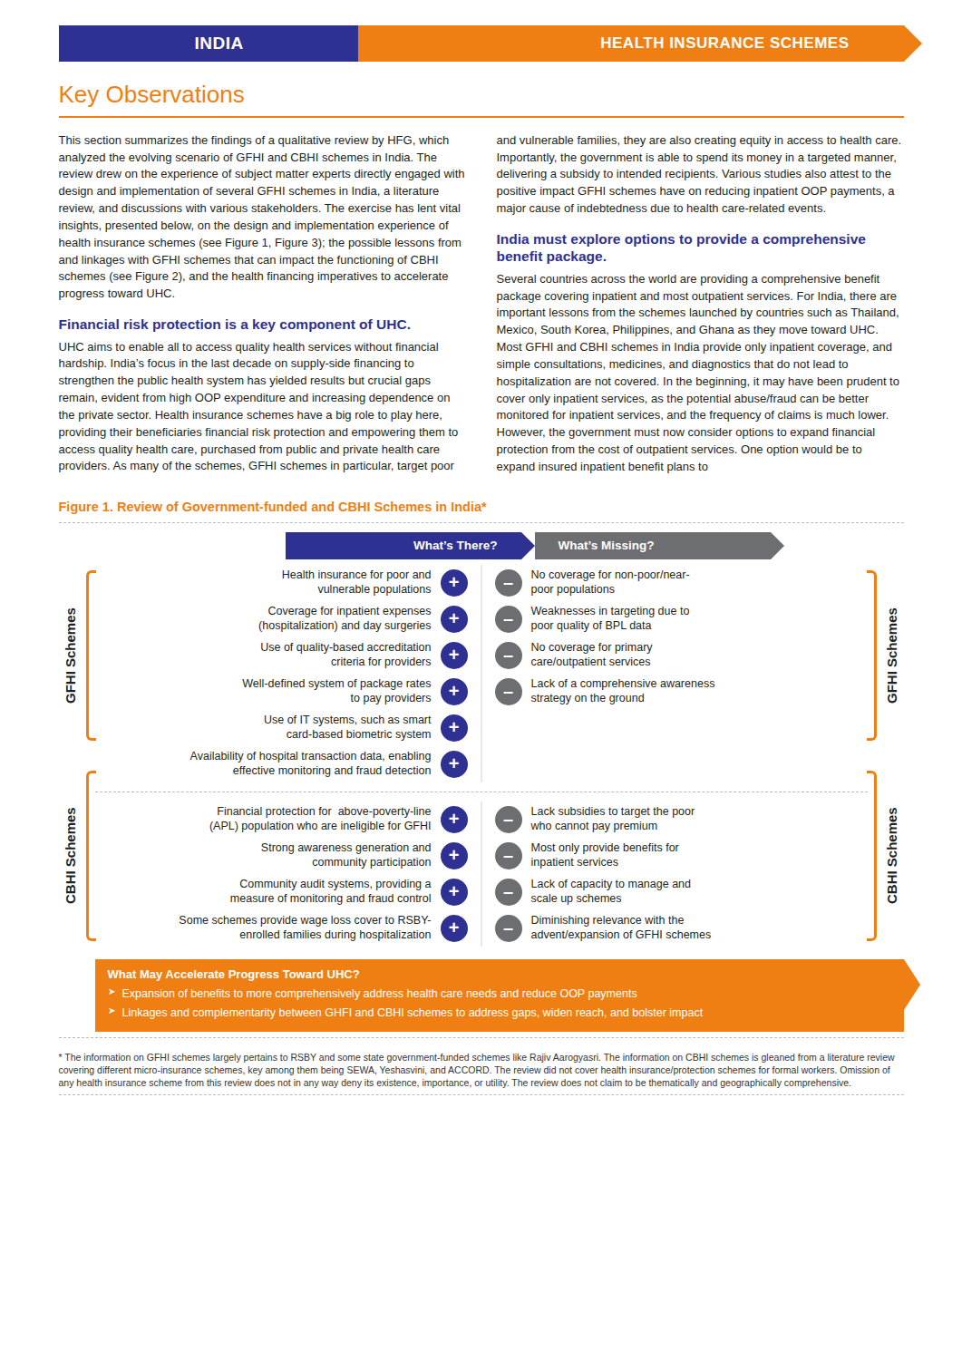INDIA
HEALTH INSURANCE SCHEMES
Key Observations
This section summarizes the findings of a qualitative review by HFG, which analyzed the evolving scenario of GFHI and CBHI schemes in India. The review drew on the experience of subject matter experts directly engaged with design and implementation of several GFHI schemes in India, a literature review, and discussions with various stakeholders. The exercise has lent vital insights, presented below, on the design and implementation experience of health insurance schemes (see Figure 1, Figure 3); the possible lessons from and linkages with GFHI schemes that can impact the functioning of CBHI schemes (see Figure 2), and the health financing imperatives to accelerate progress toward UHC.
Financial risk protection is a key component of UHC.
UHC aims to enable all to access quality health services without financial hardship. India’s focus in the last decade on supply-side financing to strengthen the public health system has yielded results but crucial gaps remain, evident from high OOP expenditure and increasing dependence on the private sector. Health insurance schemes have a big role to play here, providing their beneficiaries financial risk protection and empowering them to access quality health care, purchased from public and private health care providers. As many of the schemes, GFHI schemes in particular, target poor and vulnerable families, they are also creating equity in access to health care. Importantly, the government is able to spend its money in a targeted manner, delivering a subsidy to intended recipients. Various studies also attest to the positive impact GFHI schemes have on reducing inpatient OOP payments, a major cause of indebtedness due to health care-related events.
India must explore options to provide a comprehensive benefit package.
Several countries across the world are providing a comprehensive benefit package covering inpatient and most outpatient services. For India, there are important lessons from the schemes launched by countries such as Thailand, Mexico, South Korea, Philippines, and Ghana as they move toward UHC. Most GFHI and CBHI schemes in India provide only inpatient coverage, and simple consultations, medicines, and diagnostics that do not lead to hospitalization are not covered. In the beginning, it may have been prudent to cover only inpatient services, as the potential abuse/fraud can be better monitored for inpatient services, and the frequency of claims is much lower. However, the government must now consider options to expand financial protection from the cost of outpatient services. One option would be to expand insured inpatient benefit plans to
Figure 1. Review of Government-funded and CBHI Schemes in India*
What’s There?
What’s Missing?
GFHI Schemes
CBHI Schemes
Health insurance for poor and
vulnerable populations
+
Coverage for inpatient expenses
(hospitalization) and day surgeries
+
Use of quality-based accreditation
criteria for providers
+
Well-defined system of package rates
to pay providers
+
Use of IT systems, such as smart
card-based biometric system
+
Availability of hospital transaction data, enabling
effective monitoring and fraud detection
+
–
No coverage for non-poor/near-
poor populations
–
Weaknesses in targeting due to
poor quality of BPL data
–
No coverage for primary
care/outpatient services
–
Lack of a comprehensive awareness
strategy on the ground
Financial protection for above-poverty-line
(APL) population who are ineligible for GFHI
+
Strong awareness generation and
community participation
+
Community audit systems, providing a
measure of monitoring and fraud control
+
Some schemes provide wage loss cover to RSBY-
enrolled families during hospitalization
+
–
Lack subsidies to target the poor
who cannot pay premium
–
Most only provide benefits for
inpatient services
–
Lack of capacity to manage and
scale up schemes
–
Diminishing relevance with the
advent/expansion of GFHI schemes
GFHI Schemes
CBHI Schemes
What May Accelerate Progress Toward UHC?
Expansion of benefits to more comprehensively address health care needs and reduce OOP payments
Linkages and complementarity between GHFI and CBHI schemes to address gaps, widen reach, and bolster impact
* The information on GFHI schemes largely pertains to RSBY and some state government-funded schemes like Rajiv Aarogyasri. The information on CBHI schemes is gleaned from a literature review covering different micro-insurance schemes, key among them being SEWA, Yeshasvini, and ACCORD. The review did not cover health insurance/protection schemes for formal workers. Omission of any health insurance scheme from this review does not in any way deny its existence, importance, or utility. The review does not claim to be thematically and geographically comprehensive.